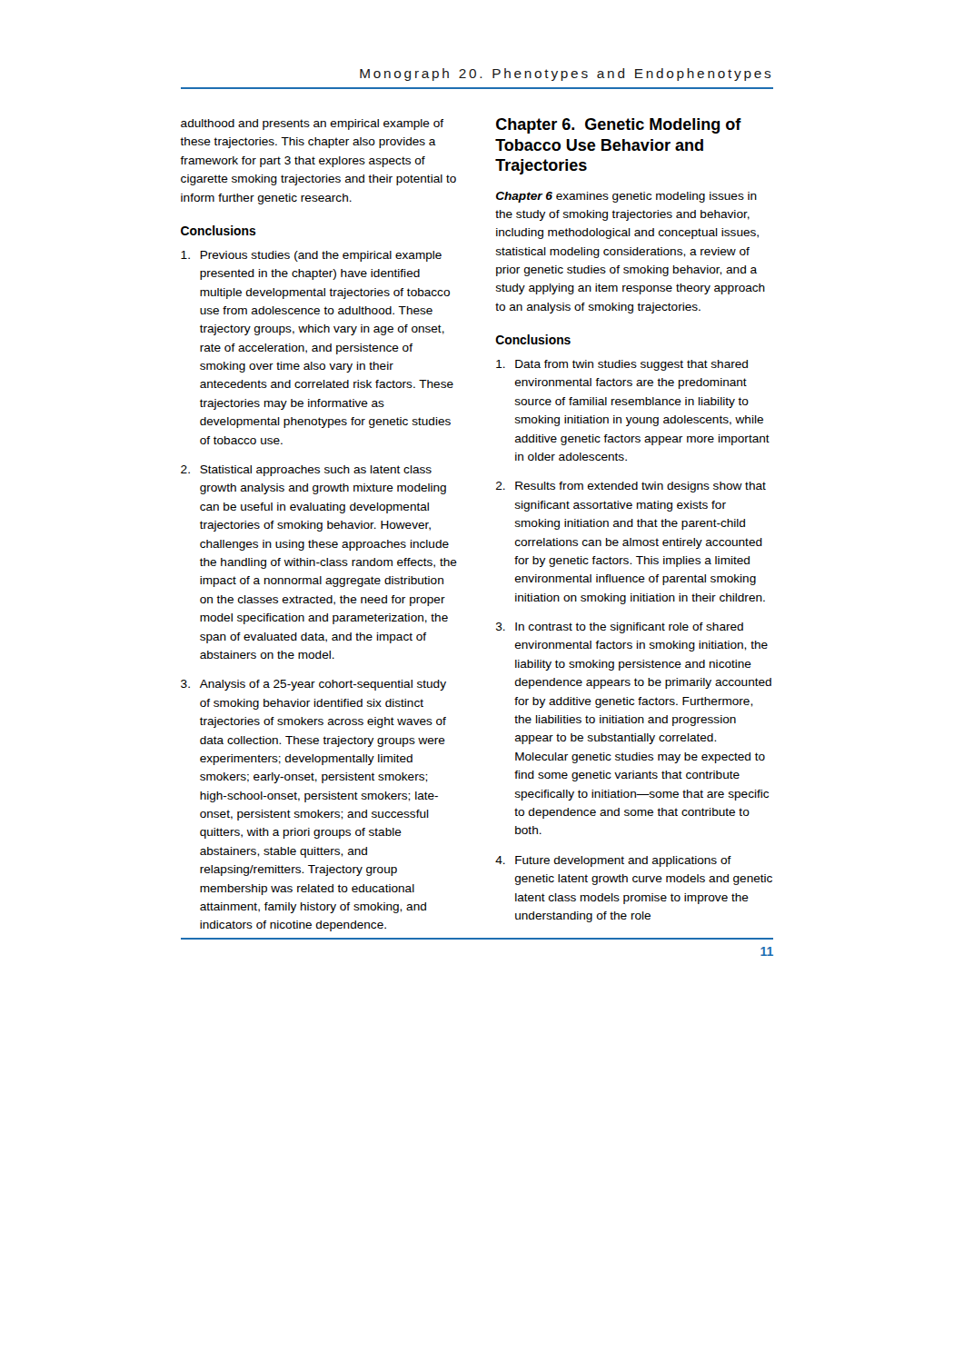Monograph 20. Phenotypes and Endophenotypes
adulthood and presents an empirical example of these trajectories. This chapter also provides a framework for part 3 that explores aspects of cigarette smoking trajectories and their potential to inform further genetic research.
Conclusions
Previous studies (and the empirical example presented in the chapter) have identified multiple developmental trajectories of tobacco use from adolescence to adulthood. These trajectory groups, which vary in age of onset, rate of acceleration, and persistence of smoking over time also vary in their antecedents and correlated risk factors. These trajectories may be informative as developmental phenotypes for genetic studies of tobacco use.
Statistical approaches such as latent class growth analysis and growth mixture modeling can be useful in evaluating developmental trajectories of smoking behavior. However, challenges in using these approaches include the handling of within-class random effects, the impact of a nonnormal aggregate distribution on the classes extracted, the need for proper model specification and parameterization, the span of evaluated data, and the impact of abstainers on the model.
Analysis of a 25-year cohort-sequential study of smoking behavior identified six distinct trajectories of smokers across eight waves of data collection. These trajectory groups were experimenters; developmentally limited smokers; early-onset, persistent smokers; high-school-onset, persistent smokers; late-onset, persistent smokers; and successful quitters, with a priori groups of stable abstainers, stable quitters, and relapsing/remitters. Trajectory group membership was related to educational attainment, family history of smoking, and indicators of nicotine dependence.
Chapter 6. Genetic Modeling of Tobacco Use Behavior and Trajectories
Chapter 6 examines genetic modeling issues in the study of smoking trajectories and behavior, including methodological and conceptual issues, statistical modeling considerations, a review of prior genetic studies of smoking behavior, and a study applying an item response theory approach to an analysis of smoking trajectories.
Conclusions
Data from twin studies suggest that shared environmental factors are the predominant source of familial resemblance in liability to smoking initiation in young adolescents, while additive genetic factors appear more important in older adolescents.
Results from extended twin designs show that significant assortative mating exists for smoking initiation and that the parent-child correlations can be almost entirely accounted for by genetic factors. This implies a limited environmental influence of parental smoking initiation on smoking initiation in their children.
In contrast to the significant role of shared environmental factors in smoking initiation, the liability to smoking persistence and nicotine dependence appears to be primarily accounted for by additive genetic factors. Furthermore, the liabilities to initiation and progression appear to be substantially correlated. Molecular genetic studies may be expected to find some genetic variants that contribute specifically to initiation—some that are specific to dependence and some that contribute to both.
Future development and applications of genetic latent growth curve models and genetic latent class models promise to improve the understanding of the role
11